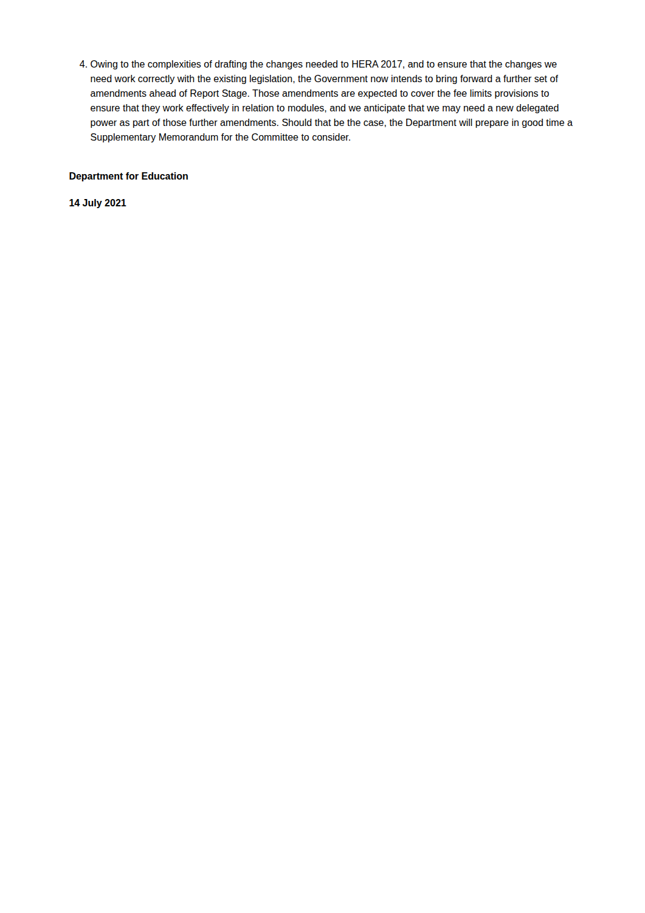Owing to the complexities of drafting the changes needed to HERA 2017, and to ensure that the changes we need work correctly with the existing legislation, the Government now intends to bring forward a further set of amendments ahead of Report Stage. Those amendments are expected to cover the fee limits provisions to ensure that they work effectively in relation to modules, and we anticipate that we may need a new delegated power as part of those further amendments. Should that be the case, the Department will prepare in good time a Supplementary Memorandum for the Committee to consider.
Department for Education
14 July 2021